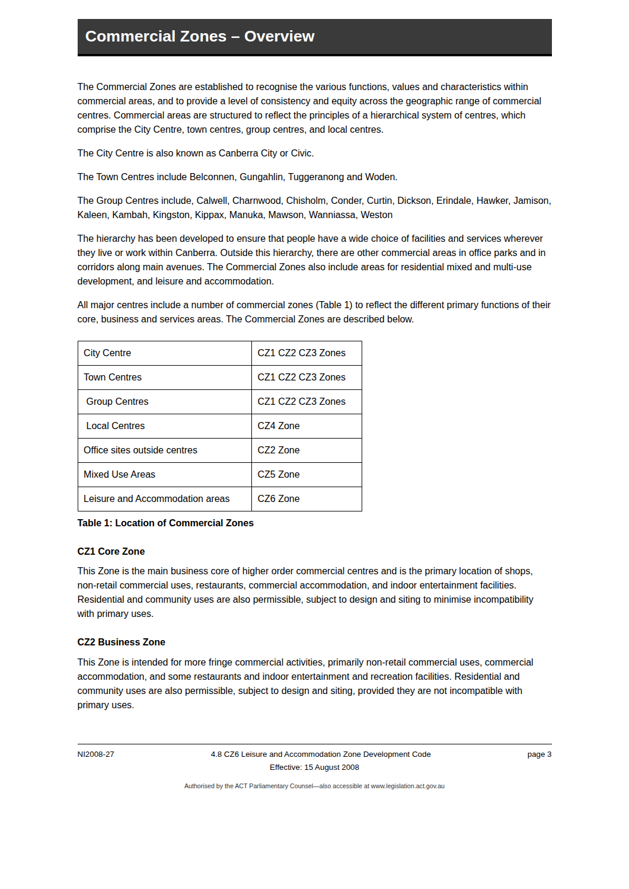Commercial Zones – Overview
The Commercial Zones are established to recognise the various functions, values and characteristics within commercial areas, and to provide a level of consistency and equity across the geographic range of commercial centres. Commercial areas are structured to reflect the principles of a hierarchical system of centres, which comprise the City Centre, town centres, group centres, and local centres.
The City Centre is also known as Canberra City or Civic.
The Town Centres include Belconnen, Gungahlin, Tuggeranong and Woden.
The Group Centres include, Calwell, Charnwood, Chisholm, Conder, Curtin, Dickson, Erindale, Hawker, Jamison, Kaleen, Kambah, Kingston, Kippax, Manuka, Mawson, Wanniassa, Weston
The hierarchy has been developed to ensure that people have a wide choice of facilities and services wherever they live or work within Canberra. Outside this hierarchy, there are other commercial areas in office parks and in corridors along main avenues. The Commercial Zones also include areas for residential mixed and multi-use development, and leisure and accommodation.
All major centres include a number of commercial zones (Table 1) to reflect the different primary functions of their core, business and services areas. The Commercial Zones are described below.
| City Centre | CZ1 CZ2 CZ3 Zones |
| Town Centres | CZ1 CZ2 CZ3 Zones |
| Group Centres | CZ1 CZ2 CZ3 Zones |
| Local Centres | CZ4 Zone |
| Office sites outside centres | CZ2 Zone |
| Mixed Use Areas | CZ5 Zone |
| Leisure and Accommodation areas | CZ6 Zone |
Table 1: Location of Commercial Zones
CZ1 Core Zone
This Zone is the main business core of higher order commercial centres and is the primary location of shops, non-retail commercial uses, restaurants, commercial accommodation, and indoor entertainment facilities. Residential and community uses are also permissible, subject to design and siting to minimise incompatibility with primary uses.
CZ2 Business Zone
This Zone is intended for more fringe commercial activities, primarily non-retail commercial uses, commercial accommodation, and some restaurants and indoor entertainment and recreation facilities. Residential and community uses are also permissible, subject to design and siting, provided they are not incompatible with primary uses.
NI2008-27 4.8 CZ6 Leisure and Accommodation Zone Development Code page 3
Effective: 15 August 2008
Authorised by the ACT Parliamentary Counsel—also accessible at www.legislation.act.gov.au